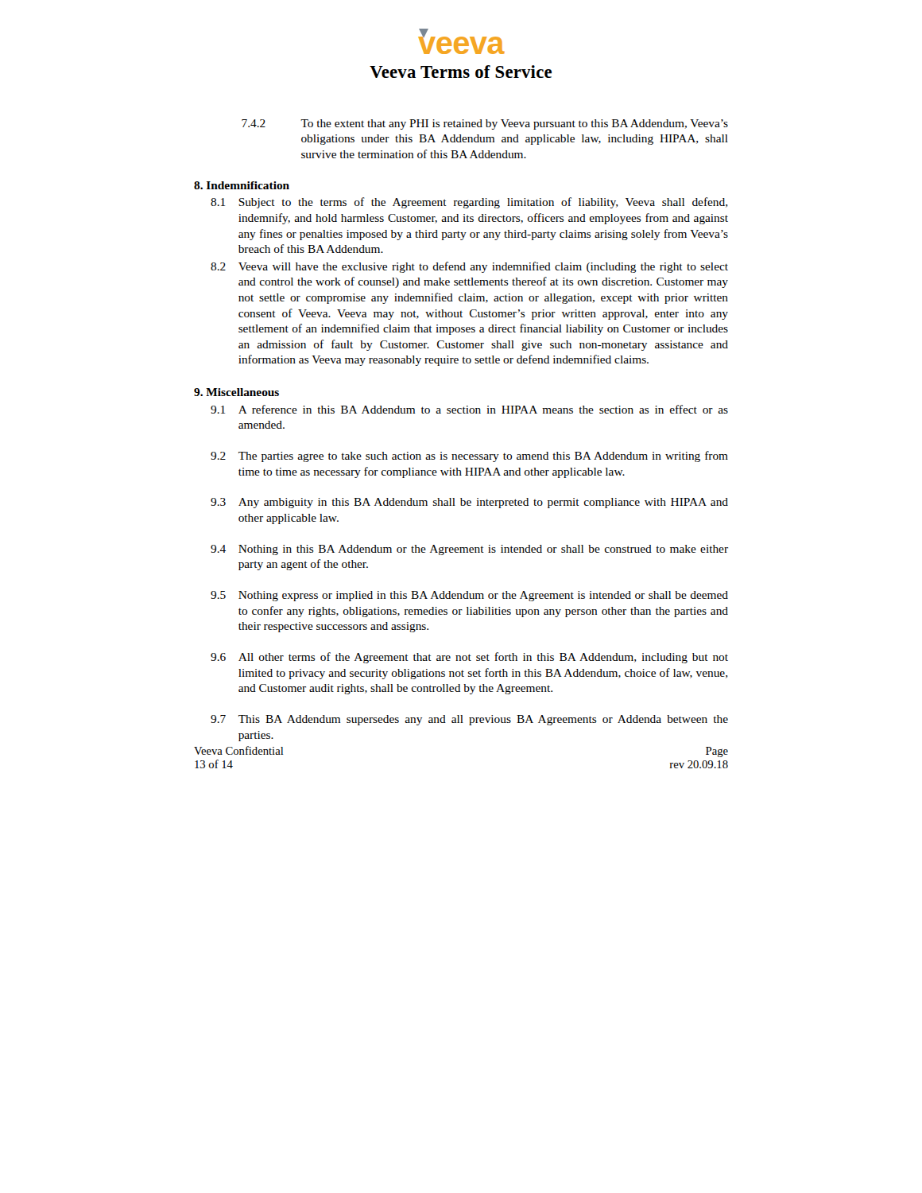veeva
Veeva Terms of Service
7.4.2
To the extent that any PHI is retained by Veeva pursuant to this BA Addendum, Veeva’s obligations under this BA Addendum and applicable law, including HIPAA, shall survive the termination of this BA Addendum.
8. Indemnification
8.1
Subject to the terms of the Agreement regarding limitation of liability, Veeva shall defend, indemnify, and hold harmless Customer, and its directors, officers and employees from and against any fines or penalties imposed by a third party or any third-party claims arising solely from Veeva’s breach of this BA Addendum.
8.2
Veeva will have the exclusive right to defend any indemnified claim (including the right to select and control the work of counsel) and make settlements thereof at its own discretion. Customer may not settle or compromise any indemnified claim, action or allegation, except with prior written consent of Veeva. Veeva may not, without Customer’s prior written approval, enter into any settlement of an indemnified claim that imposes a direct financial liability on Customer or includes an admission of fault by Customer. Customer shall give such non-monetary assistance and information as Veeva may reasonably require to settle or defend indemnified claims.
9. Miscellaneous
9.1
A reference in this BA Addendum to a section in HIPAA means the section as in effect or as amended.
9.2
The parties agree to take such action as is necessary to amend this BA Addendum in writing from time to time as necessary for compliance with HIPAA and other applicable law.
9.3
Any ambiguity in this BA Addendum shall be interpreted to permit compliance with HIPAA and other applicable law.
9.4
Nothing in this BA Addendum or the Agreement is intended or shall be construed to make either party an agent of the other.
9.5
Nothing express or implied in this BA Addendum or the Agreement is intended or shall be deemed to confer any rights, obligations, remedies or liabilities upon any person other than the parties and their respective successors and assigns.
9.6
All other terms of the Agreement that are not set forth in this BA Addendum, including but not limited to privacy and security obligations not set forth in this BA Addendum, choice of law, venue, and Customer audit rights, shall be controlled by the Agreement.
9.7
This BA Addendum supersedes any and all previous BA Agreements or Addenda between the parties.
Veeva Confidential
13 of 14
Page
rev 20.09.18